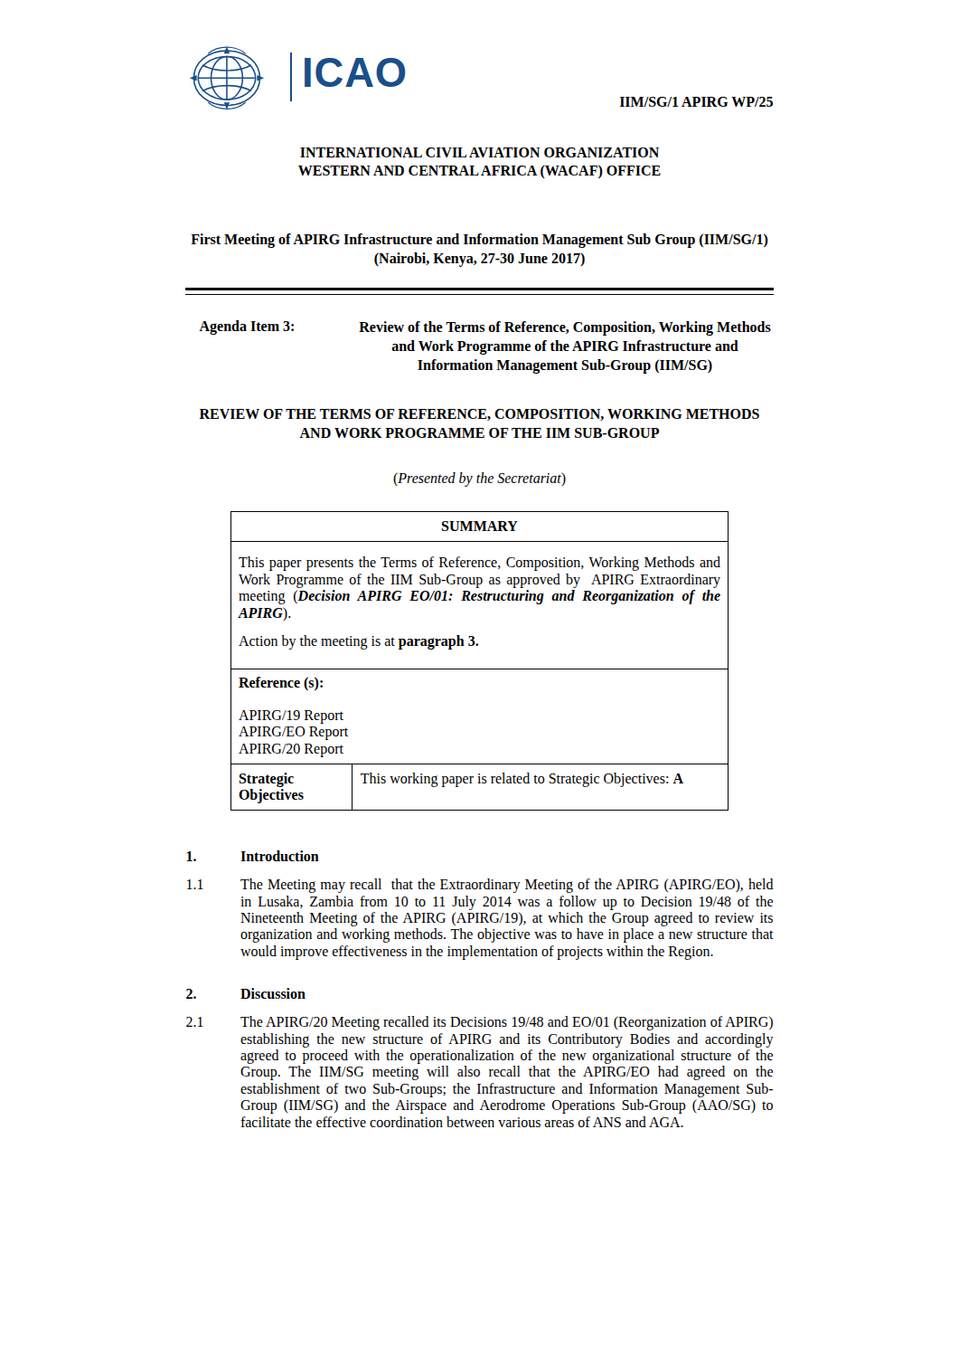ICAO
IIM/SG/1 APIRG WP/25
INTERNATIONAL CIVIL AVIATION ORGANIZATION
WESTERN AND CENTRAL AFRICA (WACAF) OFFICE
First Meeting of APIRG Infrastructure and Information Management Sub Group (IIM/SG/1)
(Nairobi, Kenya, 27-30 June 2017)
Agenda Item 3:
Review of the Terms of Reference, Composition, Working Methods and Work Programme of the APIRG Infrastructure and Information Management Sub-Group (IIM/SG)
REVIEW OF THE TERMS OF REFERENCE, COMPOSITION, WORKING METHODS
AND WORK PROGRAMME OF THE IIM SUB-GROUP
(Presented by the Secretariat)
| SUMMARY |
| --- |
| This paper presents the Terms of Reference, Composition, Working Methods and Work Programme of the IIM Sub-Group as approved by APIRG Extraordinary meeting ( Decision APIRG EO/01: Restructuring and Reorganization of the APIRG ). Action by the meeting is at paragraph 3. |
| Reference (s): APIRG/19 Report APIRG/EO Report APIRG/20 Report |
| Strategic Objectives | This working paper is related to Strategic Objectives: A |
1.
Introduction
1.1
The Meeting may recall that the Extraordinary Meeting of the APIRG (APIRG/EO), held in Lusaka, Zambia from 10 to 11 July 2014 was a follow up to Decision 19/48 of the Nineteenth Meeting of the APIRG (APIRG/19), at which the Group agreed to review its organization and working methods. The objective was to have in place a new structure that would improve effectiveness in the implementation of projects within the Region.
2.
Discussion
2.1
The APIRG/20 Meeting recalled its Decisions 19/48 and EO/01 (Reorganization of APIRG) establishing the new structure of APIRG and its Contributory Bodies and accordingly agreed to proceed with the operationalization of the new organizational structure of the Group. The IIM/SG meeting will also recall that the APIRG/EO had agreed on the establishment of two Sub-Groups; the Infrastructure and Information Management Sub-Group (IIM/SG) and the Airspace and Aerodrome Operations Sub-Group (AAO/SG) to facilitate the effective coordination between various areas of ANS and AGA.